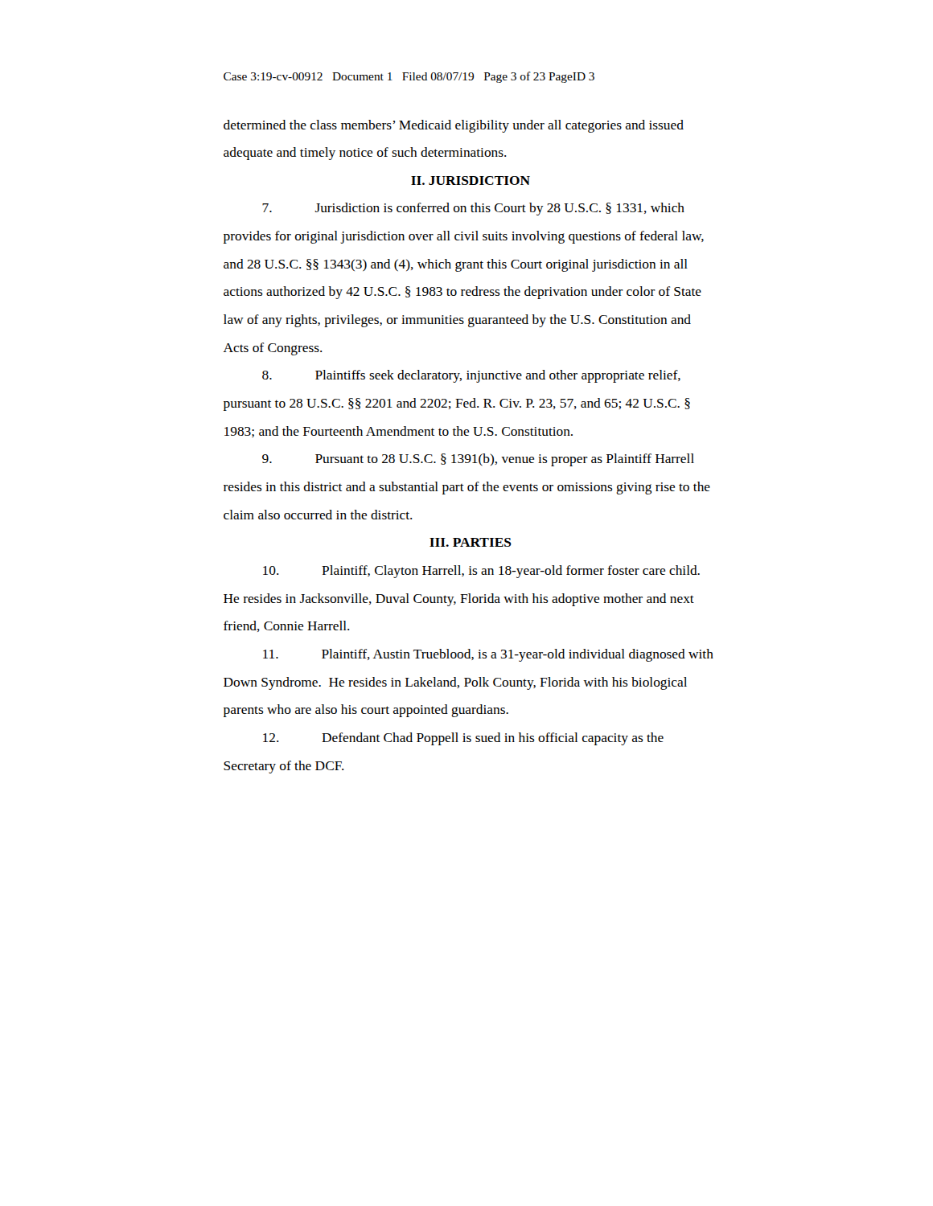Case 3:19-cv-00912 Document 1 Filed 08/07/19 Page 3 of 23 PageID 3
determined the class members’ Medicaid eligibility under all categories and issued adequate and timely notice of such determinations.
II. JURISDICTION
7. Jurisdiction is conferred on this Court by 28 U.S.C. § 1331, which provides for original jurisdiction over all civil suits involving questions of federal law, and 28 U.S.C. §§ 1343(3) and (4), which grant this Court original jurisdiction in all actions authorized by 42 U.S.C. § 1983 to redress the deprivation under color of State law of any rights, privileges, or immunities guaranteed by the U.S. Constitution and Acts of Congress.
8. Plaintiffs seek declaratory, injunctive and other appropriate relief, pursuant to 28 U.S.C. §§ 2201 and 2202; Fed. R. Civ. P. 23, 57, and 65; 42 U.S.C. § 1983; and the Fourteenth Amendment to the U.S. Constitution.
9. Pursuant to 28 U.S.C. § 1391(b), venue is proper as Plaintiff Harrell resides in this district and a substantial part of the events or omissions giving rise to the claim also occurred in the district.
III. PARTIES
10. Plaintiff, Clayton Harrell, is an 18-year-old former foster care child. He resides in Jacksonville, Duval County, Florida with his adoptive mother and next friend, Connie Harrell.
11. Plaintiff, Austin Trueblood, is a 31-year-old individual diagnosed with Down Syndrome. He resides in Lakeland, Polk County, Florida with his biological parents who are also his court appointed guardians.
12. Defendant Chad Poppell is sued in his official capacity as the Secretary of the DCF.